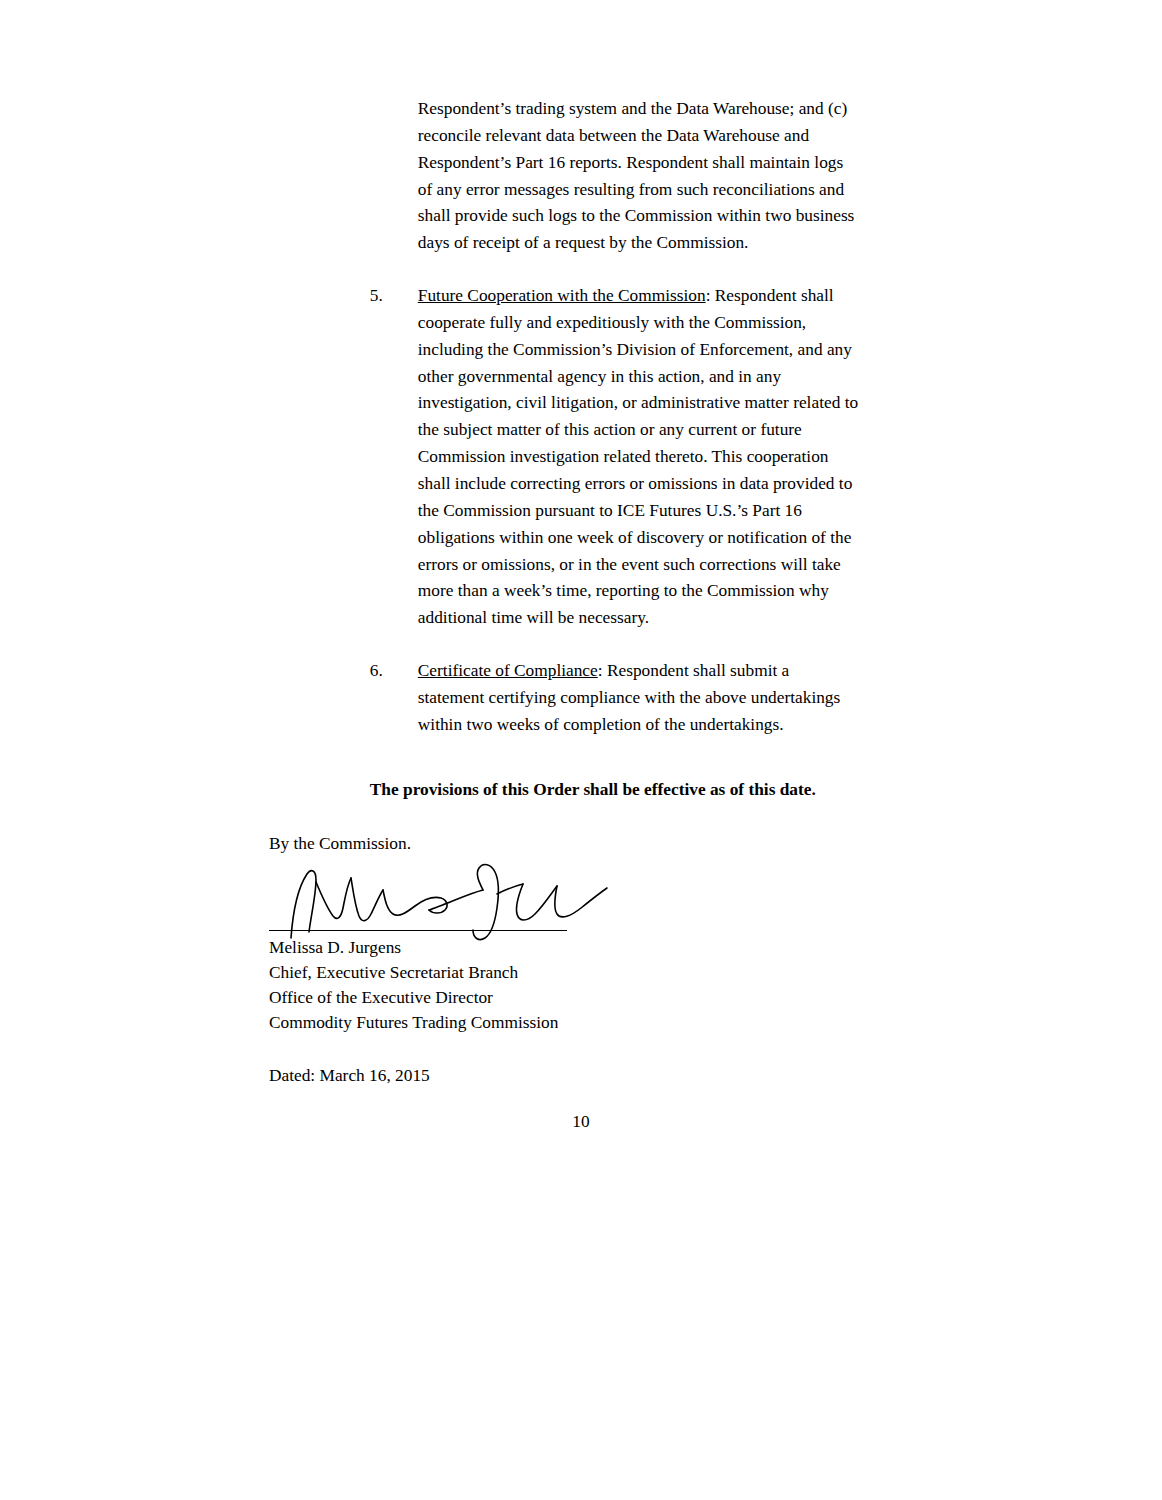Respondent’s trading system and the Data Warehouse; and (c) reconcile relevant data between the Data Warehouse and Respondent’s Part 16 reports. Respondent shall maintain logs of any error messages resulting from such reconciliations and shall provide such logs to the Commission within two business days of receipt of a request by the Commission.
5.
Future Cooperation with the Commission: Respondent shall cooperate fully and expeditiously with the Commission, including the Commission’s Division of Enforcement, and any other governmental agency in this action, and in any investigation, civil litigation, or administrative matter related to the subject matter of this action or any current or future Commission investigation related thereto. This cooperation shall include correcting errors or omissions in data provided to the Commission pursuant to ICE Futures U.S.’s Part 16 obligations within one week of discovery or notification of the errors or omissions, or in the event such corrections will take more than a week’s time, reporting to the Commission why additional time will be necessary.
6.
Certificate of Compliance: Respondent shall submit a statement certifying compliance with the above undertakings within two weeks of completion of the undertakings.
The provisions of this Order shall be effective as of this date.
By the Commission.
Melissa D. Jurgens
Chief, Executive Secretariat Branch
Office of the Executive Director
Commodity Futures Trading Commission
Dated: March 16, 2015
10